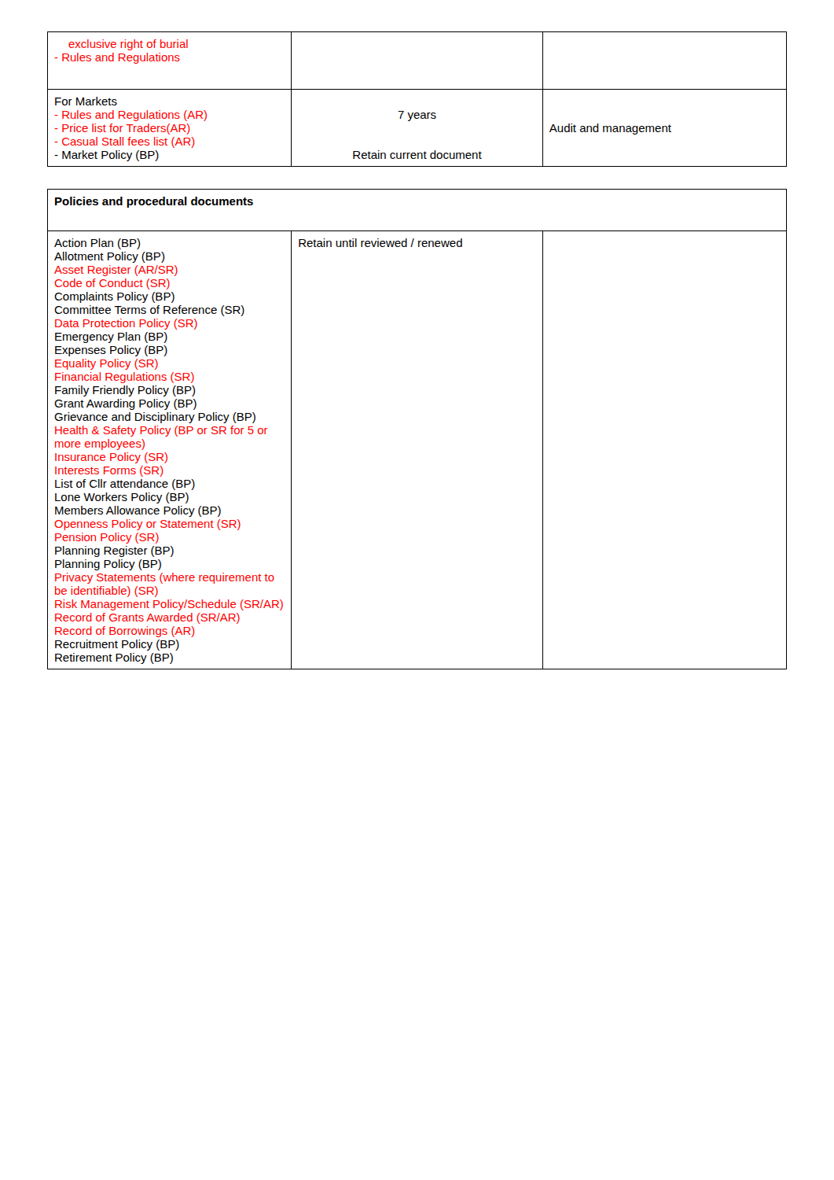| exclusive right of burial - Rules and Regulations | | |
| For Markets - Rules and Regulations (AR) - Price list for Traders(AR) - Casual Stall fees list (AR) - Market Policy (BP) | 7 years Retain current document | Audit and management |
| Policies and procedural documents |
| Action Plan (BP) Allotment Policy (BP) Asset Register (AR/SR) Code of Conduct (SR) Complaints Policy (BP) Committee Terms of Reference (SR) Data Protection Policy (SR) Emergency Plan (BP) Expenses Policy (BP) Equality Policy (SR) Financial Regulations (SR) Family Friendly Policy (BP) Grant Awarding Policy (BP) Grievance and Disciplinary Policy (BP) Health & Safety Policy (BP or SR for 5 or more employees) Insurance Policy (SR) Interests Forms (SR) List of Cllr attendance (BP) Lone Workers Policy (BP) Members Allowance Policy (BP) Openness Policy or Statement (SR) Pension Policy (SR) Planning Register (BP) Planning Policy (BP) Privacy Statements (where requirement to be identifiable) (SR) Risk Management Policy/Schedule (SR/AR) Record of Grants Awarded (SR/AR) Record of Borrowings (AR) Recruitment Policy (BP) Retirement Policy (BP) | Retain until reviewed / renewed | |